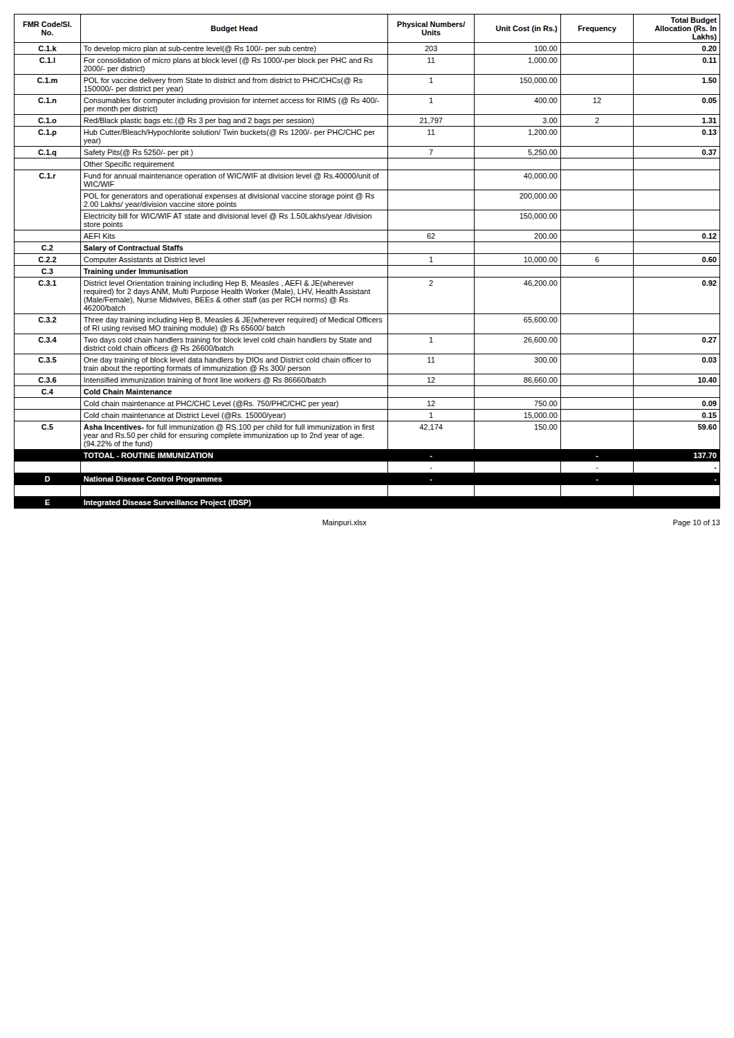| FMR Code/Sl. No. | Budget Head | Physical Numbers/ Units | Unit Cost (in Rs.) | Frequency | Total Budget Allocation (Rs. In Lakhs) |
| --- | --- | --- | --- | --- | --- |
| C.1.k | To develop micro plan at sub-centre level(@ Rs 100/- per sub centre) | 203 | 100.00 | | 0.20 |
| C.1.l | For consolidation of micro plans at block level (@ Rs 1000/-per block per PHC and Rs 2000/- per district) | 11 | 1,000.00 | | 0.11 |
| C.1.m | POL for vaccine delivery from State to district and from district to PHC/CHCs(@ Rs 150000/- per district per year) | 1 | 150,000.00 | | 1.50 |
| C.1.n | Consumables for computer including provision for internet access for RIMS (@ Rs 400/- per month per district) | 1 | 400.00 | 12 | 0.05 |
| C.1.o | Red/Black plastic bags etc.(@ Rs 3 per bag and 2 bags per session) | 21,797 | 3.00 | 2 | 1.31 |
| C.1.p | Hub Cutter/Bleach/Hypochlorite solution/ Twin buckets(@ Rs 1200/- per PHC/CHC per year) | 11 | 1,200.00 | | 0.13 |
| C.1.q | Safety Pits(@ Rs 5250/- per pit ) | 7 | 5,250.00 | | 0.37 |
| | Other Specific requirement | | | | |
| C.1.r | Fund for annual maintenance operation of WIC/WIF at division level @ Rs.40000/unit of WIC/WIF | | 40,000.00 | | |
| POL for generators and operational expenses at divisional vaccine storage point @ Rs 2.00 Lakhs/ year/division vaccine store points | | 200,000.00 | | |
| Electricity bill for WIC/WIF AT state and divisional level @ Rs 1.50Lakhs/year /division store points | | 150,000.00 | | |
| | AEFI Kits | 62 | 200.00 | | 0.12 |
| C.2 | Salary of Contractual Staffs | | | | |
| C.2.2 | Computer Assistants at District level | 1 | 10,000.00 | 6 | 0.60 |
| C.3 | Training under Immunisation | | | | |
| C.3.1 | District level Orientation training including Hep B, Measles , AEFI & JE(wherever required) for 2 days ANM, Multi Purpose Health Worker (Male), LHV, Health Assistant (Male/Female), Nurse Midwives, BEEs & other staff (as per RCH norms) @ Rs 46200/batch | 2 | 46,200.00 | | 0.92 |
| C.3.2 | Three day training including Hep B, Measles & JE(wherever required) of Medical Officers of RI using revised MO training module) @ Rs 65600/ batch | | 65,600.00 | | |
| C.3.4 | Two days cold chain handlers training for block level cold chain handlers by State and district cold chain officers @ Rs 26600/batch | 1 | 26,600.00 | | 0.27 |
| C.3.5 | One day training of block level data handlers by DIOs and District cold chain officer to train about the reporting formats of immunization @ Rs 300/ person | 11 | 300.00 | | 0.03 |
| C.3.6 | Intensified immunization training of front line workers @ Rs 86660/batch | 12 | 86,660.00 | | 10.40 |
| C.4 | Cold Chain Maintenance | | | | |
| | Cold chain maintenance at PHC/CHC Level (@Rs. 750/PHC/CHC per year) | 12 | 750.00 | | 0.09 |
| | Cold chain maintenance at District Level (@Rs. 15000/year) | 1 | 15,000.00 | | 0.15 |
| C.5 | Asha Incentives- for full immunization @ RS.100 per child for full immunization in first year and Rs.50 per child for ensuring complete immunization up to 2nd year of age.(94.22% of the fund) | 42,174 | 150.00 | | 59.60 |
| | TOTOAL - ROUTINE IMMUNIZATION | - | | - | 137.70 |
| | | - | | - | - |
| D | National Disease Control Programmes | - | | - | - |
| E | Integrated Disease Surveillance Project (IDSP) | | | | |
Mainpuri.xlsx
Page 10 of 13